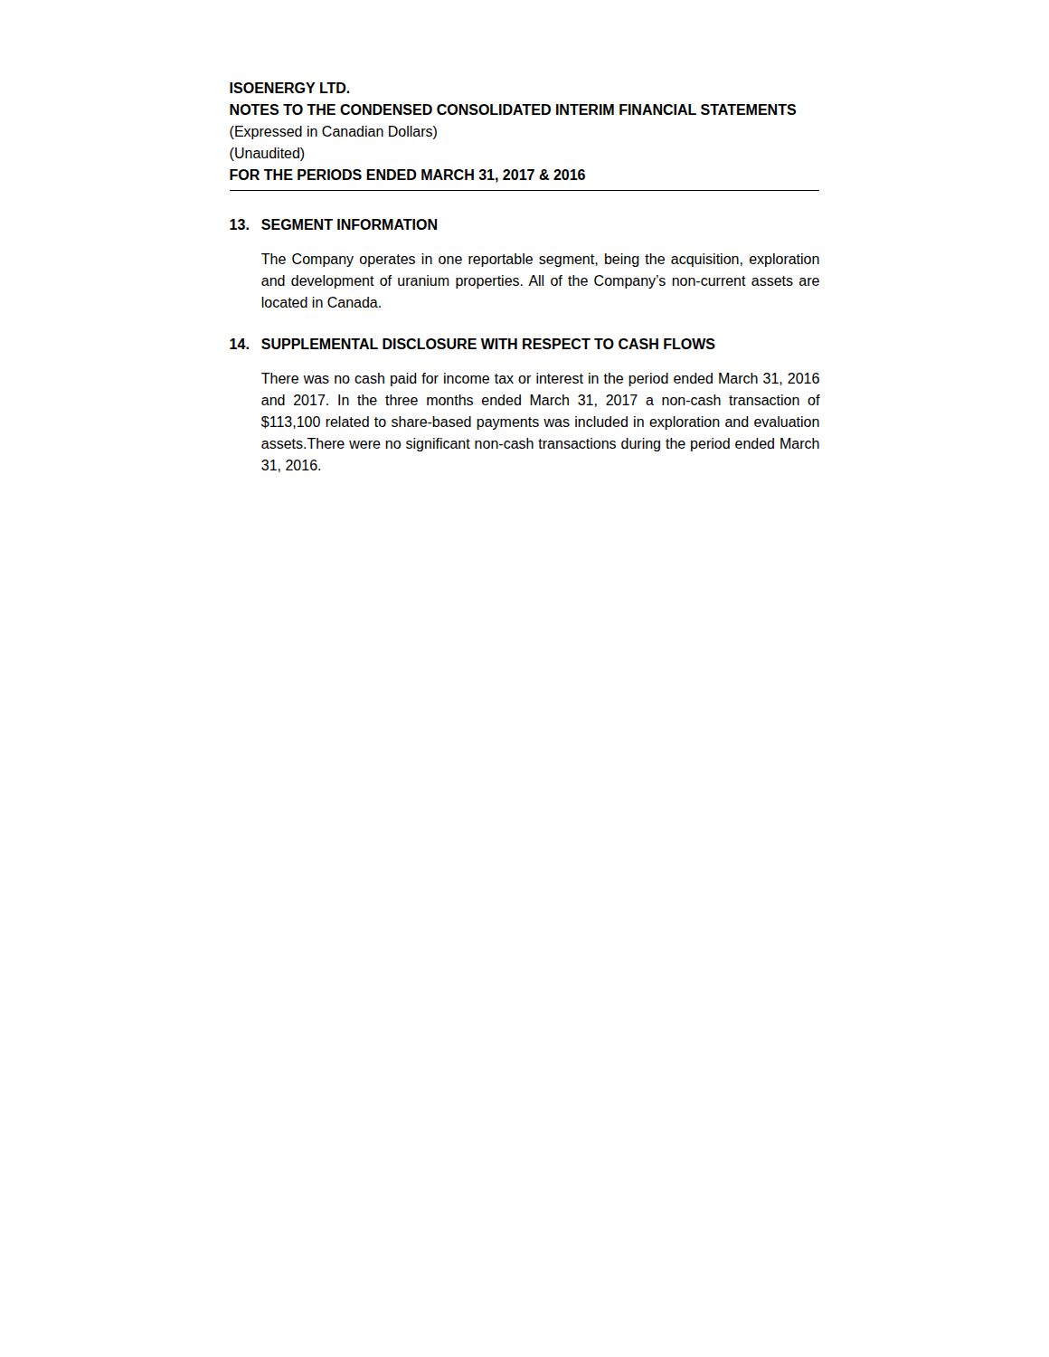ISOENERGY LTD.
NOTES TO THE CONDENSED CONSOLIDATED INTERIM FINANCIAL STATEMENTS
(Expressed in Canadian Dollars)
(Unaudited)
FOR THE PERIODS ENDED MARCH 31, 2017 & 2016
13. SEGMENT INFORMATION
The Company operates in one reportable segment, being the acquisition, exploration and development of uranium properties. All of the Company’s non-current assets are located in Canada.
14. SUPPLEMENTAL DISCLOSURE WITH RESPECT TO CASH FLOWS
There was no cash paid for income tax or interest in the period ended March 31, 2016 and 2017. In the three months ended March 31, 2017 a non-cash transaction of $113,100 related to share-based payments was included in exploration and evaluation assets.There were no significant non-cash transactions during the period ended March 31, 2016.